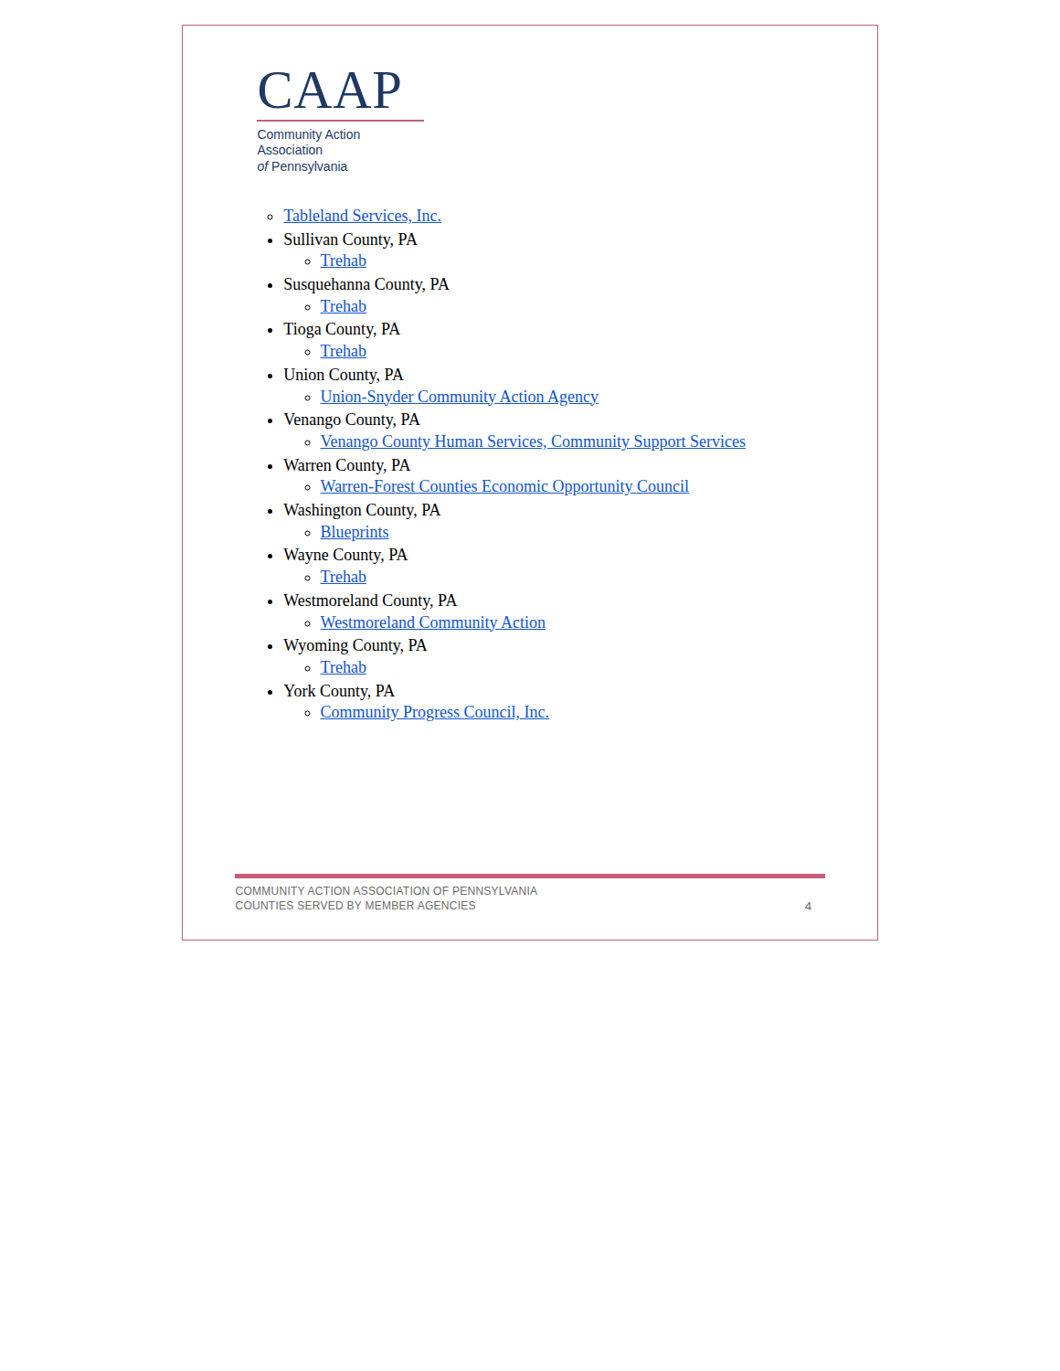CAAP
Community Action
Association
of Pennsylvania
Tableland Services, Inc.
Sullivan County, PA
Trehab
Susquehanna County, PA
Trehab
Tioga County, PA
Trehab
Union County, PA
Union-Snyder Community Action Agency
Venango County, PA
Venango County Human Services, Community Support Services
Warren County, PA
Warren-Forest Counties Economic Opportunity Council
Washington County, PA
Blueprints
Wayne County, PA
Trehab
Westmoreland County, PA
Westmoreland Community Action
Wyoming County, PA
Trehab
York County, PA
Community Progress Council, Inc.
COMMUNITY ACTION ASSOCIATION OF PENNSYLVANIA
COUNTIES SERVED BY MEMBER AGENCIES
4